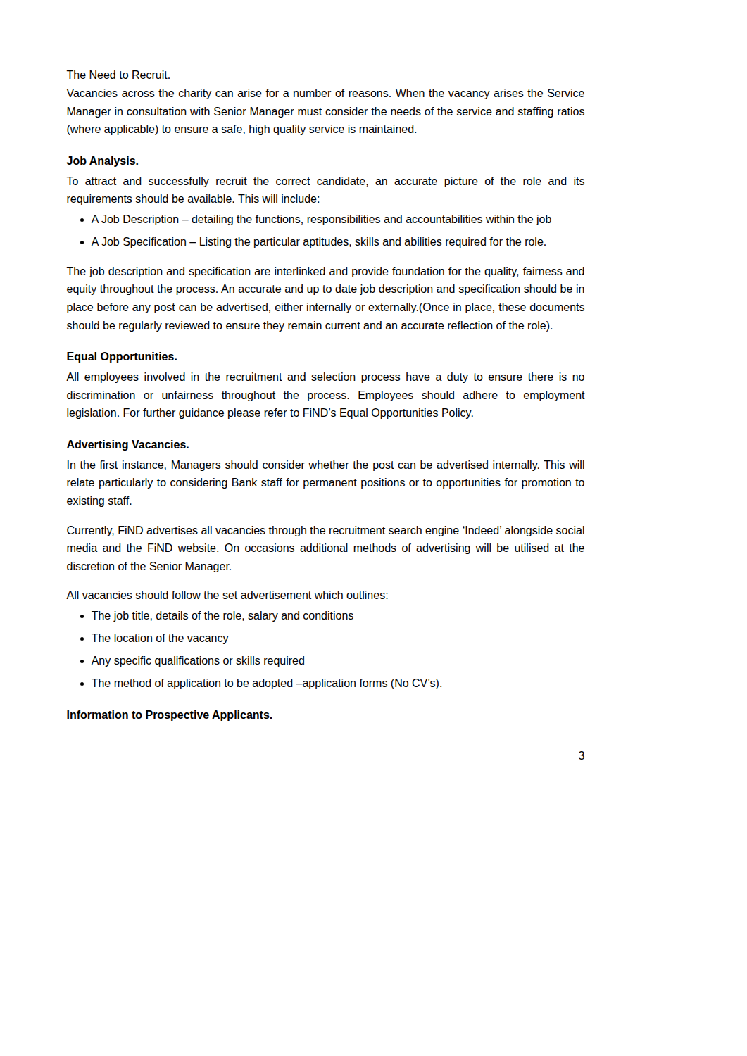The Need to Recruit.
Vacancies across the charity can arise for a number of reasons. When the vacancy arises the Service Manager in consultation with Senior Manager must consider the needs of the service and staffing ratios (where applicable) to ensure a safe, high quality service is maintained.
Job Analysis.
To attract and successfully recruit the correct candidate, an accurate picture of the role and its requirements should be available. This will include:
A Job Description – detailing the functions, responsibilities and accountabilities within the job
A Job Specification – Listing the particular aptitudes, skills and abilities required for the role.
The job description and specification are interlinked and provide foundation for the quality, fairness and equity throughout the process. An accurate and up to date job description and specification should be in place before any post can be advertised, either internally or externally.(Once in place, these documents should be regularly reviewed to ensure they remain current and an accurate reflection of the role).
Equal Opportunities.
All employees involved in the recruitment and selection process have a duty to ensure there is no discrimination or unfairness throughout the process. Employees should adhere to employment legislation. For further guidance please refer to FiND’s Equal Opportunities Policy.
Advertising Vacancies.
In the first instance, Managers should consider whether the post can be advertised internally. This will relate particularly to considering Bank staff for permanent positions or to opportunities for promotion to existing staff.
Currently, FiND advertises all vacancies through the recruitment search engine ‘Indeed’ alongside social media and the FiND website. On occasions additional methods of advertising will be utilised at the discretion of the Senior Manager.
All vacancies should follow the set advertisement which outlines:
The job title, details of the role, salary and conditions
The location of the vacancy
Any specific qualifications or skills required
The method of application to be adopted –application forms (No CV’s).
Information to Prospective Applicants.
3